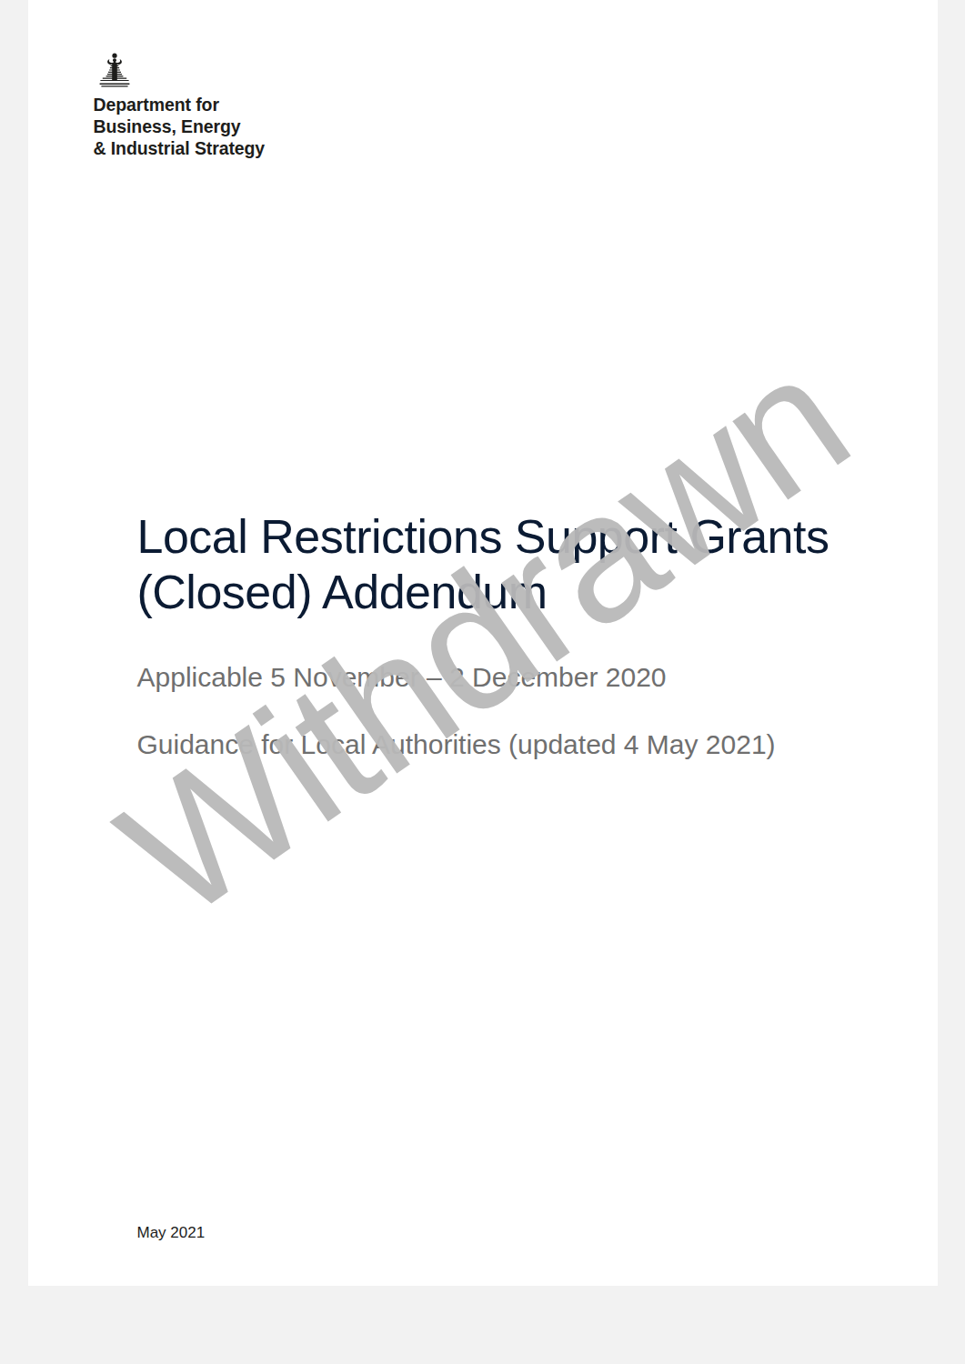Department for
Business, Energy
& Industrial Strategy
Withdrawn
Local Restrictions Support Grants (Closed) Addendum
Applicable 5 November – 2 December 2020
Guidance for Local Authorities (updated 4 May 2021)
May 2021